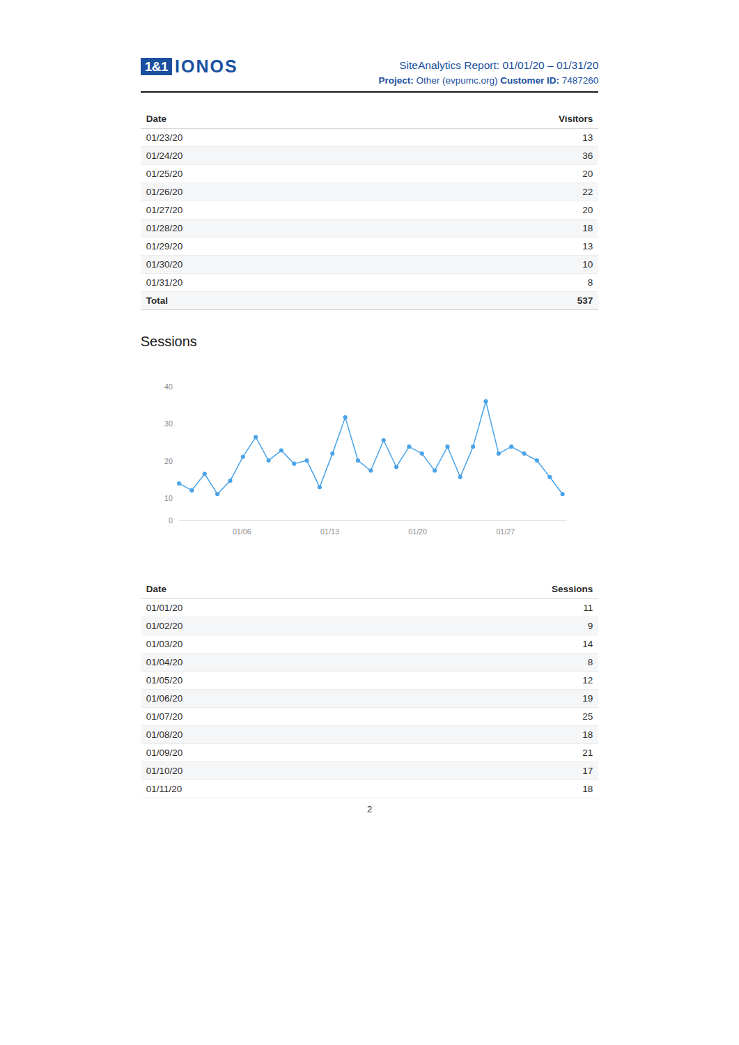1&1 IONOS
SiteAnalytics Report: 01/01/20 – 01/31/20
Project: Other (evpumc.org) Customer ID: 7487260
| Date | Visitors |
| --- | --- |
| 01/23/20 | 13 |
| 01/24/20 | 36 |
| 01/25/20 | 20 |
| 01/26/20 | 22 |
| 01/27/20 | 20 |
| 01/28/20 | 18 |
| 01/29/20 | 13 |
| 01/30/20 | 10 |
| 01/31/20 | 8 |
| Total | 537 |
Sessions
40 30 20 10 0 01/06 01/13 01/20 01/27
| Date | Sessions |
| --- | --- |
| 01/01/20 | 11 |
| 01/02/20 | 9 |
| 01/03/20 | 14 |
| 01/04/20 | 8 |
| 01/05/20 | 12 |
| 01/06/20 | 19 |
| 01/07/20 | 25 |
| 01/08/20 | 18 |
| 01/09/20 | 21 |
| 01/10/20 | 17 |
| 01/11/20 | 18 |
2